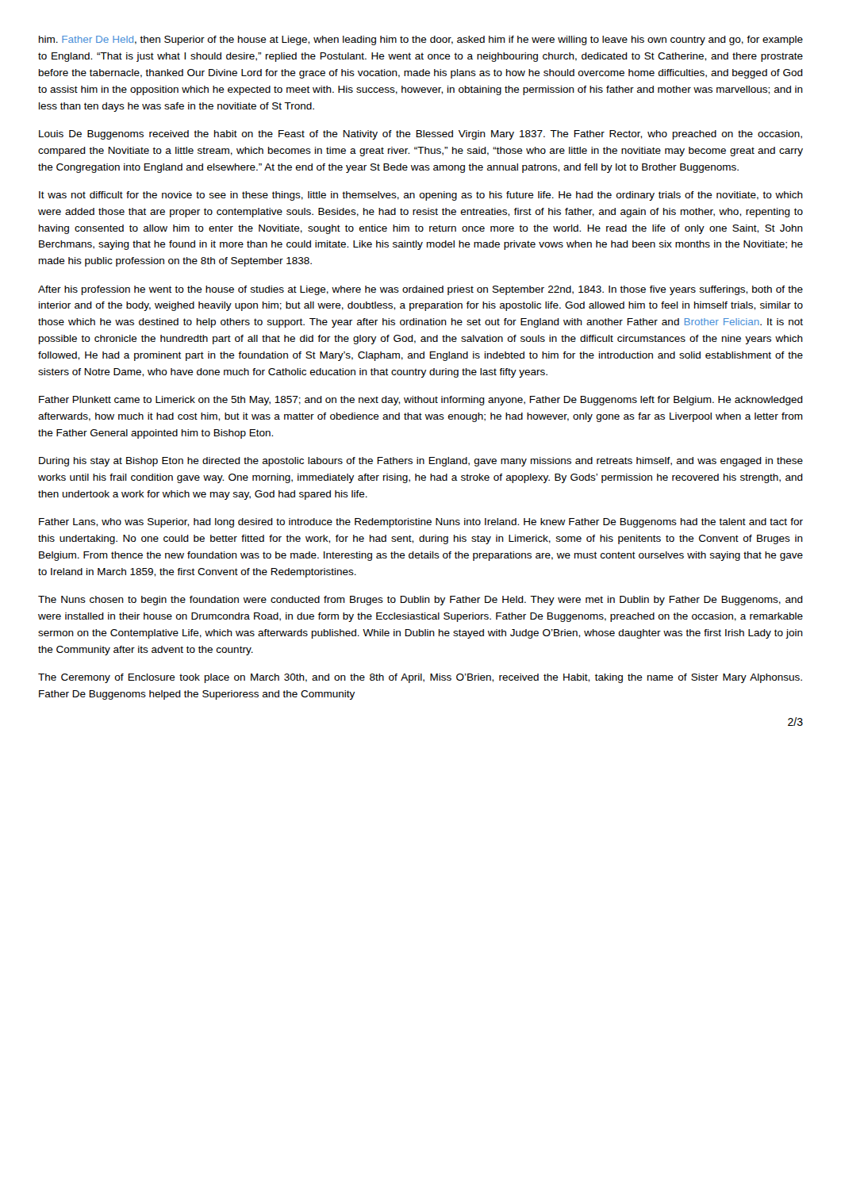him. Father De Held, then Superior of the house at Liege, when leading him to the door, asked him if he were willing to leave his own country and go, for example to England. “That is just what I should desire,” replied the Postulant. He went at once to a neighbouring church, dedicated to St Catherine, and there prostrate before the tabernacle, thanked Our Divine Lord for the grace of his vocation, made his plans as to how he should overcome home difficulties, and begged of God to assist him in the opposition which he expected to meet with. His success, however, in obtaining the permission of his father and mother was marvellous; and in less than ten days he was safe in the novitiate of St Trond.
Louis De Buggenoms received the habit on the Feast of the Nativity of the Blessed Virgin Mary 1837. The Father Rector, who preached on the occasion, compared the Novitiate to a little stream, which becomes in time a great river. “Thus,” he said, “those who are little in the novitiate may become great and carry the Congregation into England and elsewhere.” At the end of the year St Bede was among the annual patrons, and fell by lot to Brother Buggenoms.
It was not difficult for the novice to see in these things, little in themselves, an opening as to his future life. He had the ordinary trials of the novitiate, to which were added those that are proper to contemplative souls. Besides, he had to resist the entreaties, first of his father, and again of his mother, who, repenting to having consented to allow him to enter the Novitiate, sought to entice him to return once more to the world. He read the life of only one Saint, St John Berchmans, saying that he found in it more than he could imitate. Like his saintly model he made private vows when he had been six months in the Novitiate; he made his public profession on the 8th of September 1838.
After his profession he went to the house of studies at Liege, where he was ordained priest on September 22nd, 1843. In those five years sufferings, both of the interior and of the body, weighed heavily upon him; but all were, doubtless, a preparation for his apostolic life. God allowed him to feel in himself trials, similar to those which he was destined to help others to support. The year after his ordination he set out for England with another Father and Brother Felician. It is not possible to chronicle the hundredth part of all that he did for the glory of God, and the salvation of souls in the difficult circumstances of the nine years which followed, He had a prominent part in the foundation of St Mary’s, Clapham, and England is indebted to him for the introduction and solid establishment of the sisters of Notre Dame, who have done much for Catholic education in that country during the last fifty years.
Father Plunkett came to Limerick on the 5th May, 1857; and on the next day, without informing anyone, Father De Buggenoms left for Belgium. He acknowledged afterwards, how much it had cost him, but it was a matter of obedience and that was enough; he had however, only gone as far as Liverpool when a letter from the Father General appointed him to Bishop Eton.
During his stay at Bishop Eton he directed the apostolic labours of the Fathers in England, gave many missions and retreats himself, and was engaged in these works until his frail condition gave way. One morning, immediately after rising, he had a stroke of apoplexy. By Gods’ permission he recovered his strength, and then undertook a work for which we may say, God had spared his life.
Father Lans, who was Superior, had long desired to introduce the Redemptoristine Nuns into Ireland. He knew Father De Buggenoms had the talent and tact for this undertaking. No one could be better fitted for the work, for he had sent, during his stay in Limerick, some of his penitents to the Convent of Bruges in Belgium. From thence the new foundation was to be made. Interesting as the details of the preparations are, we must content ourselves with saying that he gave to Ireland in March 1859, the first Convent of the Redemptoristines.
The Nuns chosen to begin the foundation were conducted from Bruges to Dublin by Father De Held. They were met in Dublin by Father De Buggenoms, and were installed in their house on Drumcondra Road, in due form by the Ecclesiastical Superiors. Father De Buggenoms, preached on the occasion, a remarkable sermon on the Contemplative Life, which was afterwards published. While in Dublin he stayed with Judge O’Brien, whose daughter was the first Irish Lady to join the Community after its advent to the country.
The Ceremony of Enclosure took place on March 30th, and on the 8th of April, Miss O’Brien, received the Habit, taking the name of Sister Mary Alphonsus. Father De Buggenoms helped the Superioress and the Community
2/3